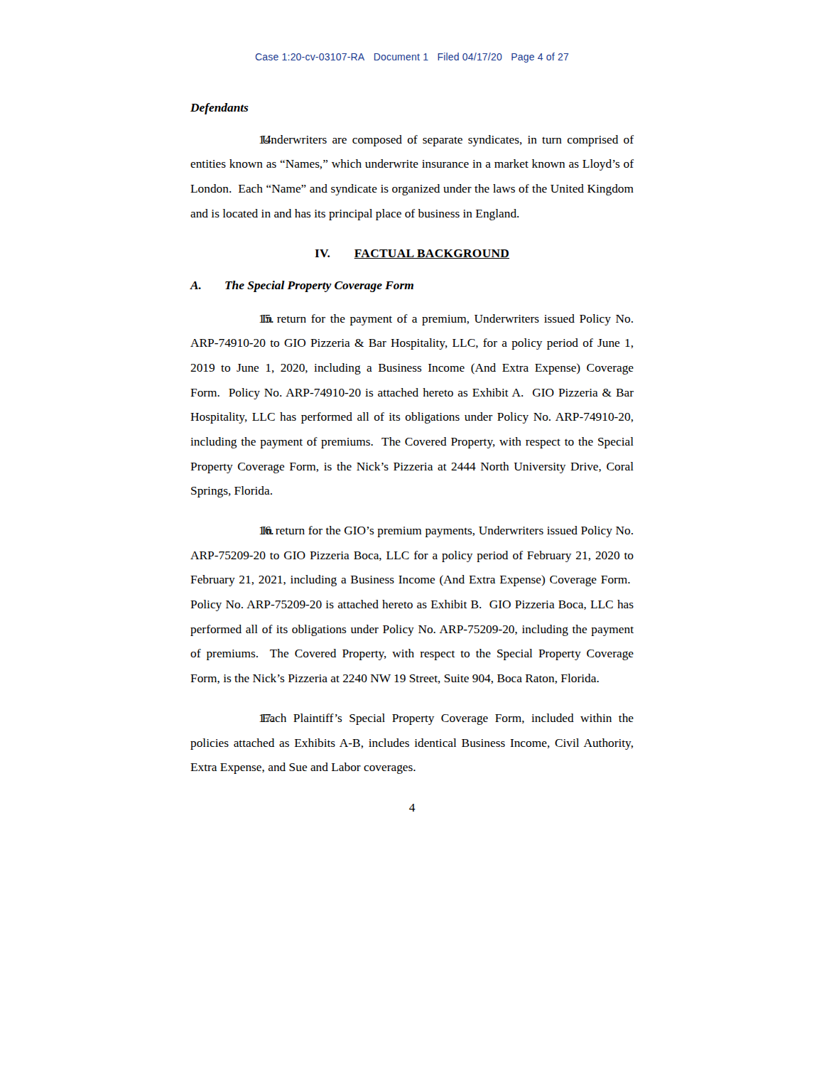Case 1:20-cv-03107-RA Document 1 Filed 04/17/20 Page 4 of 27
Defendants
14. Underwriters are composed of separate syndicates, in turn comprised of entities known as “Names,” which underwrite insurance in a market known as Lloyd’s of London. Each “Name” and syndicate is organized under the laws of the United Kingdom and is located in and has its principal place of business in England.
IV. FACTUAL BACKGROUND
A. The Special Property Coverage Form
15. In return for the payment of a premium, Underwriters issued Policy No. ARP-74910-20 to GIO Pizzeria & Bar Hospitality, LLC, for a policy period of June 1, 2019 to June 1, 2020, including a Business Income (And Extra Expense) Coverage Form. Policy No. ARP-74910-20 is attached hereto as Exhibit A. GIO Pizzeria & Bar Hospitality, LLC has performed all of its obligations under Policy No. ARP-74910-20, including the payment of premiums. The Covered Property, with respect to the Special Property Coverage Form, is the Nick’s Pizzeria at 2444 North University Drive, Coral Springs, Florida.
16. In return for the GIO’s premium payments, Underwriters issued Policy No. ARP-75209-20 to GIO Pizzeria Boca, LLC for a policy period of February 21, 2020 to February 21, 2021, including a Business Income (And Extra Expense) Coverage Form. Policy No. ARP-75209-20 is attached hereto as Exhibit B. GIO Pizzeria Boca, LLC has performed all of its obligations under Policy No. ARP-75209-20, including the payment of premiums. The Covered Property, with respect to the Special Property Coverage Form, is the Nick’s Pizzeria at 2240 NW 19 Street, Suite 904, Boca Raton, Florida.
17. Each Plaintiff’s Special Property Coverage Form, included within the policies attached as Exhibits A-B, includes identical Business Income, Civil Authority, Extra Expense, and Sue and Labor coverages.
4